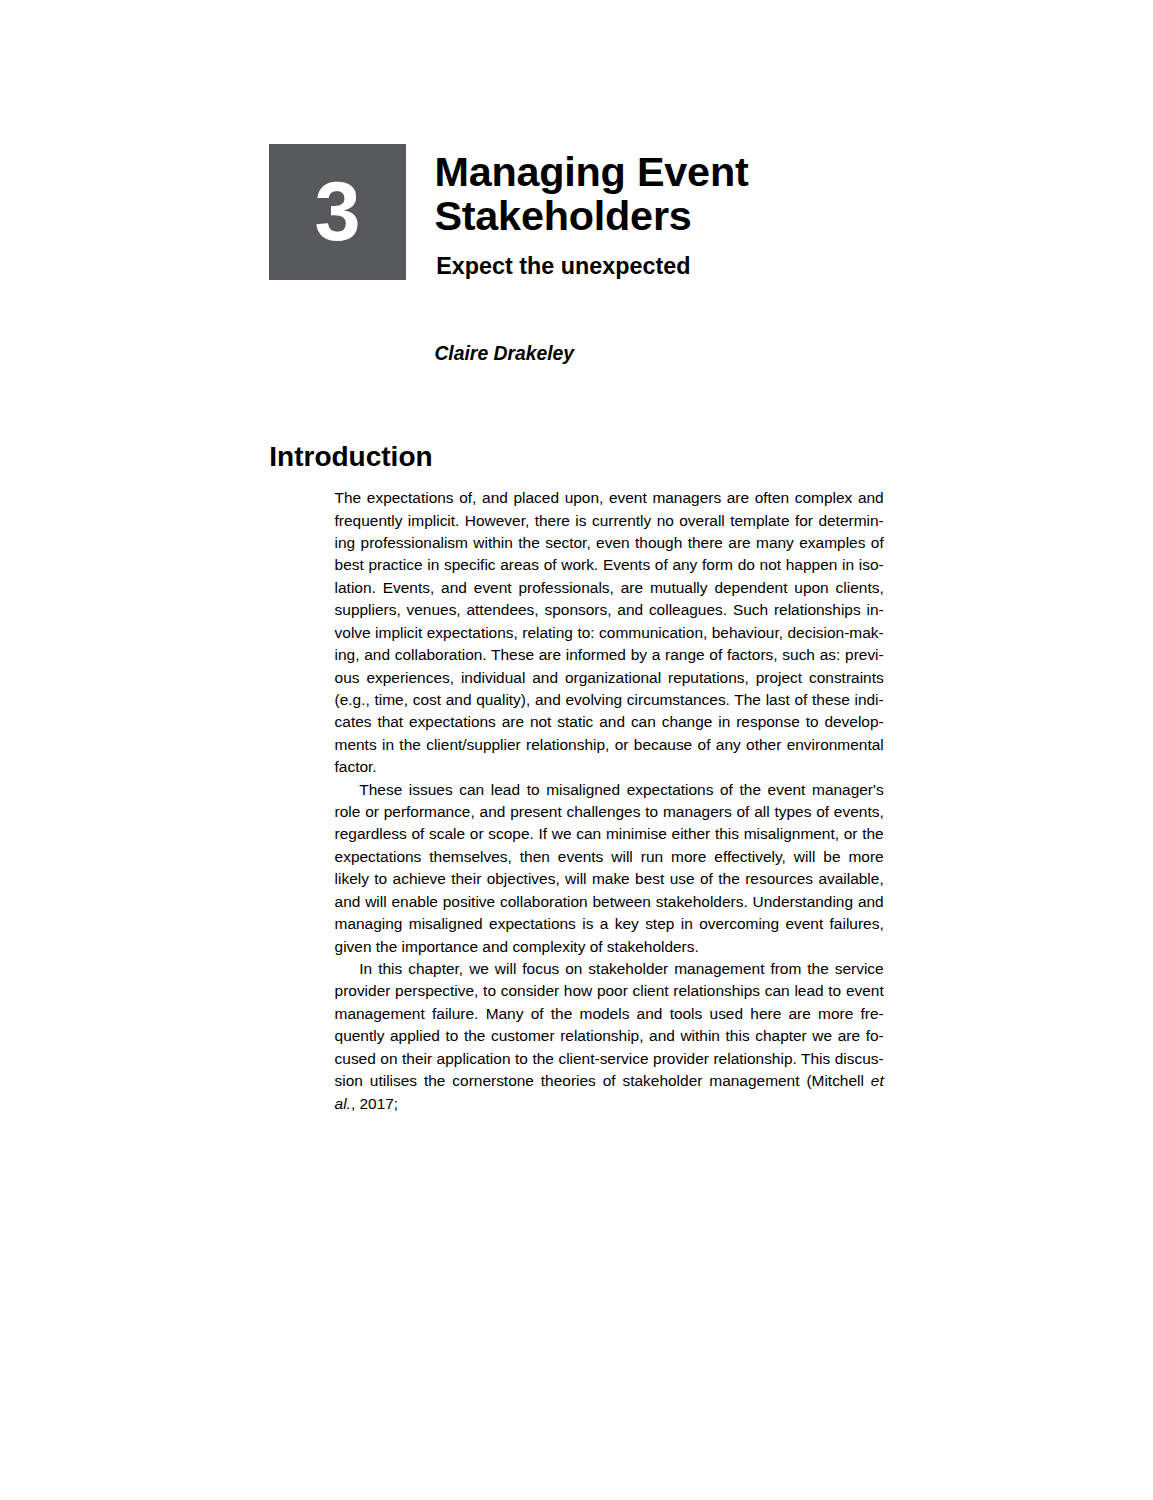3
Managing Event
Stakeholders
Expect the unexpected
Claire Drakeley
Introduction
The expectations of, and placed upon, event managers are often complex and frequently implicit. However, there is currently no overall template for determining professionalism within the sector, even though there are many examples of best practice in specific areas of work. Events of any form do not happen in isolation. Events, and event professionals, are mutually dependent upon clients, suppliers, venues, attendees, sponsors, and colleagues. Such relationships involve implicit expectations, relating to: communication, behaviour, decision-making, and collaboration. These are informed by a range of factors, such as: previous experiences, individual and organizational reputations, project constraints (e.g., time, cost and quality), and evolving circumstances. The last of these indicates that expectations are not static and can change in response to developments in the client/supplier relationship, or because of any other environmental factor.
These issues can lead to misaligned expectations of the event manager's role or performance, and present challenges to managers of all types of events, regardless of scale or scope. If we can minimise either this misalignment, or the expectations themselves, then events will run more effectively, will be more likely to achieve their objectives, will make best use of the resources available, and will enable positive collaboration between stakeholders. Understanding and managing misaligned expectations is a key step in overcoming event failures, given the importance and complexity of stakeholders.
In this chapter, we will focus on stakeholder management from the service provider perspective, to consider how poor client relationships can lead to event management failure. Many of the models and tools used here are more frequently applied to the customer relationship, and within this chapter we are focused on their application to the client-service provider relationship. This discussion utilises the cornerstone theories of stakeholder management (Mitchell et al., 2017;